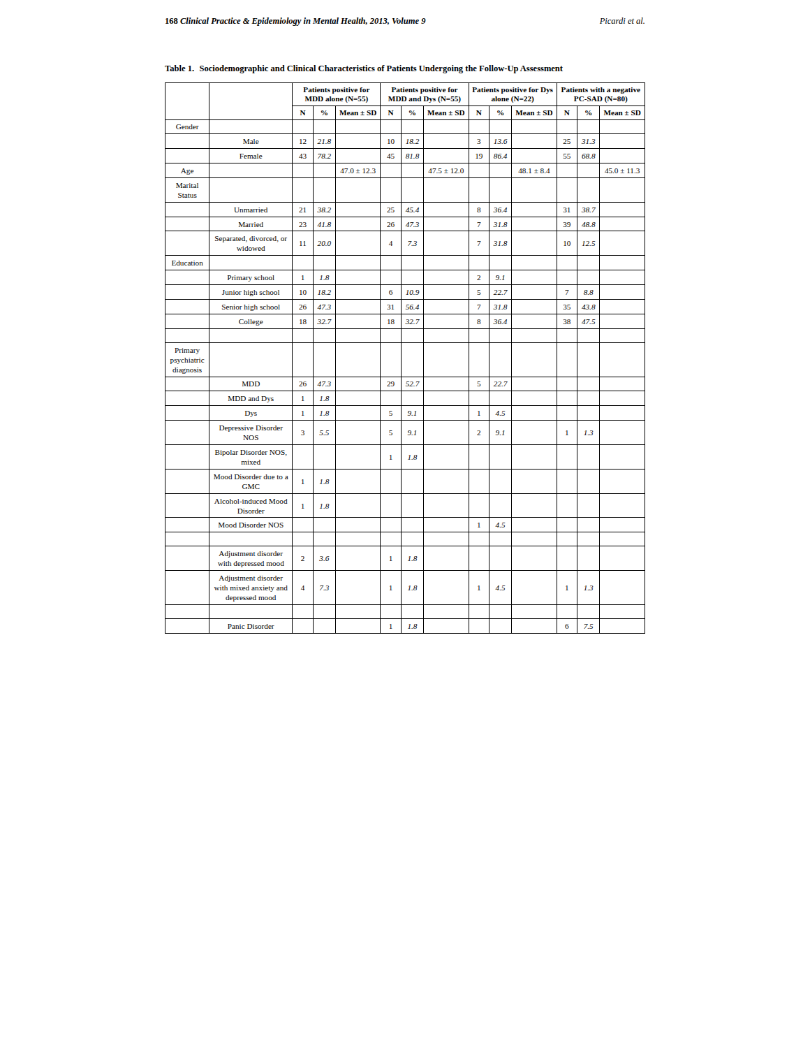168 Clinical Practice & Epidemiology in Mental Health, 2013, Volume 9
Picardi et al.
Table 1. Sociodemographic and Clinical Characteristics of Patients Undergoing the Follow-Up Assessment
| | | Patients positive for MDD alone (N=55) | Patients positive for MDD and Dys (N=55) | Patients positive for Dys alone (N=22) | Patients with a negative PC-SAD (N=80) |
| --- | --- | --- | --- | --- | --- |
| N | % | Mean ± SD | N | % | Mean ± SD | N | % | Mean ± SD | N | % | Mean ± SD |
| Gender | | | | | | | | | | | | | |
| | Male | 12 | 21.8 | | 10 | 18.2 | | 3 | 13.6 | | 25 | 31.3 | |
| | Female | 43 | 78.2 | | 45 | 81.8 | | 19 | 86.4 | | 55 | 68.8 | |
| Age | | | | 47.0 ± 12.3 | | | 47.5 ± 12.0 | | | 48.1 ± 8.4 | | | 45.0 ± 11.3 |
| Marital Status | | | | | | | | | | | | | |
| | Unmarried | 21 | 38.2 | | 25 | 45.4 | | 8 | 36.4 | | 31 | 38.7 | |
| | Married | 23 | 41.8 | | 26 | 47.3 | | 7 | 31.8 | | 39 | 48.8 | |
| | Separated, divorced, or widowed | 11 | 20.0 | | 4 | 7.3 | | 7 | 31.8 | | 10 | 12.5 | |
| Education | | | | | | | | | | | | | |
| | Primary school | 1 | 1.8 | | | | | 2 | 9.1 | | | | |
| | Junior high school | 10 | 18.2 | | 6 | 10.9 | | 5 | 22.7 | | 7 | 8.8 | |
| | Senior high school | 26 | 47.3 | | 31 | 56.4 | | 7 | 31.8 | | 35 | 43.8 | |
| | College | 18 | 32.7 | | 18 | 32.7 | | 8 | 36.4 | | 38 | 47.5 | |
| Primary psychiatric diagnosis | | | | | | | | | | | | | |
| | MDD | 26 | 47.3 | | 29 | 52.7 | | 5 | 22.7 | | | | |
| | MDD and Dys | 1 | 1.8 | | | | | | | | | | |
| | Dys | 1 | 1.8 | | 5 | 9.1 | | 1 | 4.5 | | | | |
| | Depressive Disorder NOS | 3 | 5.5 | | 5 | 9.1 | | 2 | 9.1 | | 1 | 1.3 | |
| | Bipolar Disorder NOS, mixed | | | | 1 | 1.8 | | | | | | | |
| | Mood Disorder due to a GMC | 1 | 1.8 | | | | | | | | | | |
| | Alcohol-induced Mood Disorder | 1 | 1.8 | | | | | | | | | | |
| | Mood Disorder NOS | | | | | | | 1 | 4.5 | | | | |
| | Adjustment disorder with depressed mood | 2 | 3.6 | | 1 | 1.8 | | | | | | | |
| | Adjustment disorder with mixed anxiety and depressed mood | 4 | 7.3 | | 1 | 1.8 | | 1 | 4.5 | | 1 | 1.3 | |
| | Panic Disorder | | | | 1 | 1.8 | | | | | 6 | 7.5 | |